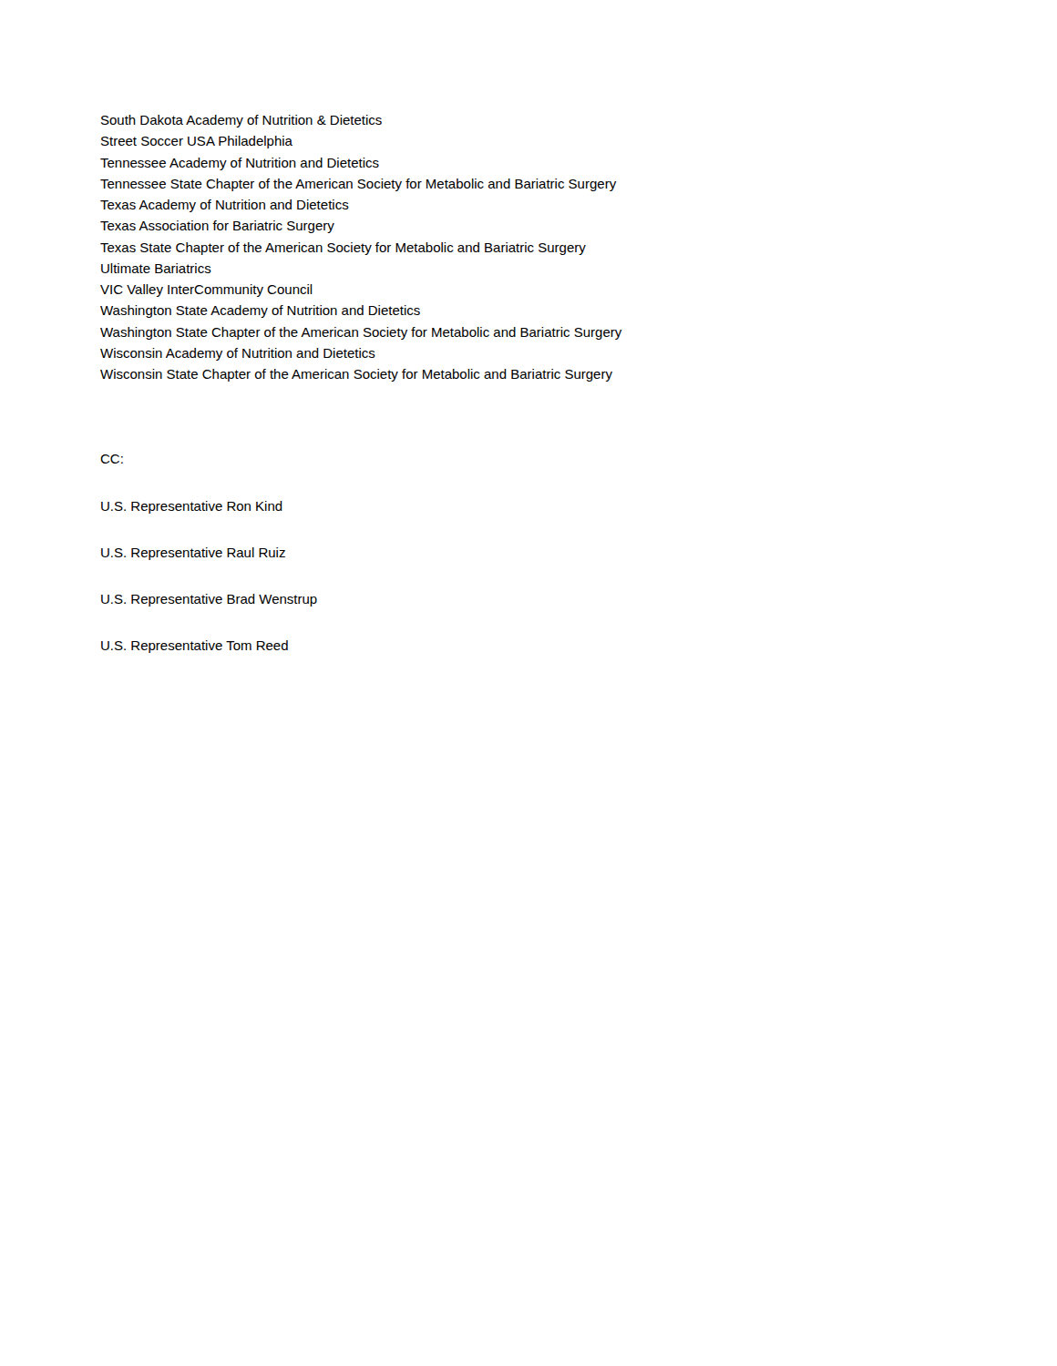South Dakota Academy of Nutrition & Dietetics
Street Soccer USA Philadelphia
Tennessee Academy of Nutrition and Dietetics
Tennessee State Chapter of the American Society for Metabolic and Bariatric Surgery
Texas Academy of Nutrition and Dietetics
Texas Association for Bariatric Surgery
Texas State Chapter of the American Society for Metabolic and Bariatric Surgery
Ultimate Bariatrics
VIC Valley InterCommunity Council
Washington State Academy of Nutrition and Dietetics
Washington State Chapter of the American Society for Metabolic and Bariatric Surgery
Wisconsin Academy of Nutrition and Dietetics
Wisconsin State Chapter of the American Society for Metabolic and Bariatric Surgery
CC:
U.S. Representative Ron Kind
U.S. Representative Raul Ruiz
U.S. Representative Brad Wenstrup
U.S. Representative Tom Reed